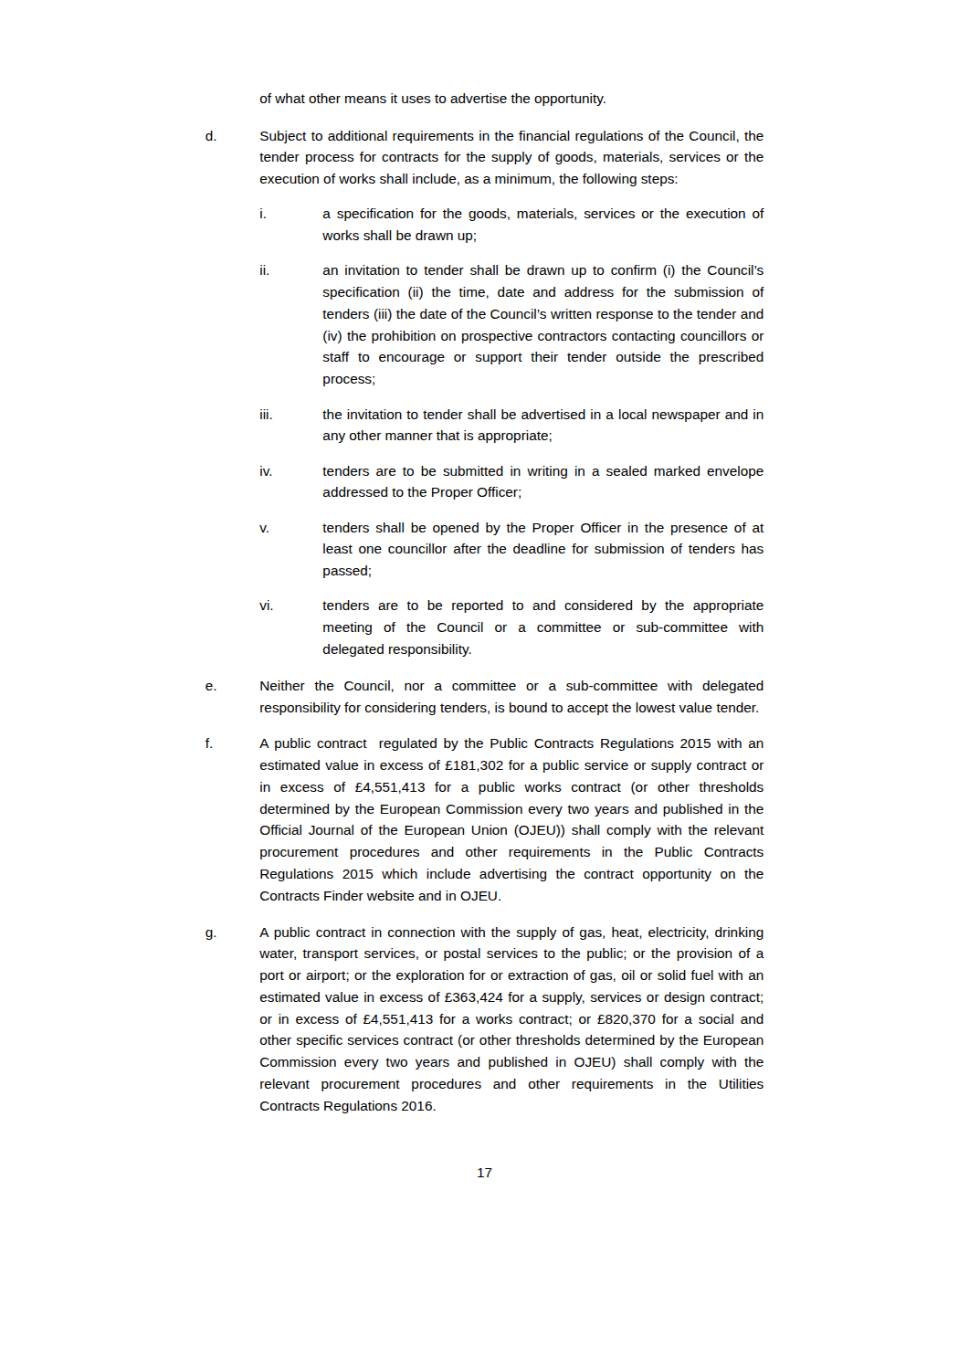of what other means it uses to advertise the opportunity.
d.
Subject to additional requirements in the financial regulations of the Council, the tender process for contracts for the supply of goods, materials, services or the execution of works shall include, as a minimum, the following steps:
i.
a specification for the goods, materials, services or the execution of works shall be drawn up;
ii.
an invitation to tender shall be drawn up to confirm (i) the Council’s specification (ii) the time, date and address for the submission of tenders (iii) the date of the Council’s written response to the tender and (iv) the prohibition on prospective contractors contacting councillors or staff to encourage or support their tender outside the prescribed process;
iii.
the invitation to tender shall be advertised in a local newspaper and in any other manner that is appropriate;
iv.
tenders are to be submitted in writing in a sealed marked envelope addressed to the Proper Officer;
v.
tenders shall be opened by the Proper Officer in the presence of at least one councillor after the deadline for submission of tenders has passed;
vi.
tenders are to be reported to and considered by the appropriate meeting of the Council or a committee or sub-committee with delegated responsibility.
e.
Neither the Council, nor a committee or a sub-committee with delegated responsibility for considering tenders, is bound to accept the lowest value tender.
f.
A public contract regulated by the Public Contracts Regulations 2015 with an estimated value in excess of £181,302 for a public service or supply contract or in excess of £4,551,413 for a public works contract (or other thresholds determined by the European Commission every two years and published in the Official Journal of the European Union (OJEU)) shall comply with the relevant procurement procedures and other requirements in the Public Contracts Regulations 2015 which include advertising the contract opportunity on the Contracts Finder website and in OJEU.
g.
A public contract in connection with the supply of gas, heat, electricity, drinking water, transport services, or postal services to the public; or the provision of a port or airport; or the exploration for or extraction of gas, oil or solid fuel with an estimated value in excess of £363,424 for a supply, services or design contract; or in excess of £4,551,413 for a works contract; or £820,370 for a social and other specific services contract (or other thresholds determined by the European Commission every two years and published in OJEU) shall comply with the relevant procurement procedures and other requirements in the Utilities Contracts Regulations 2016.
17